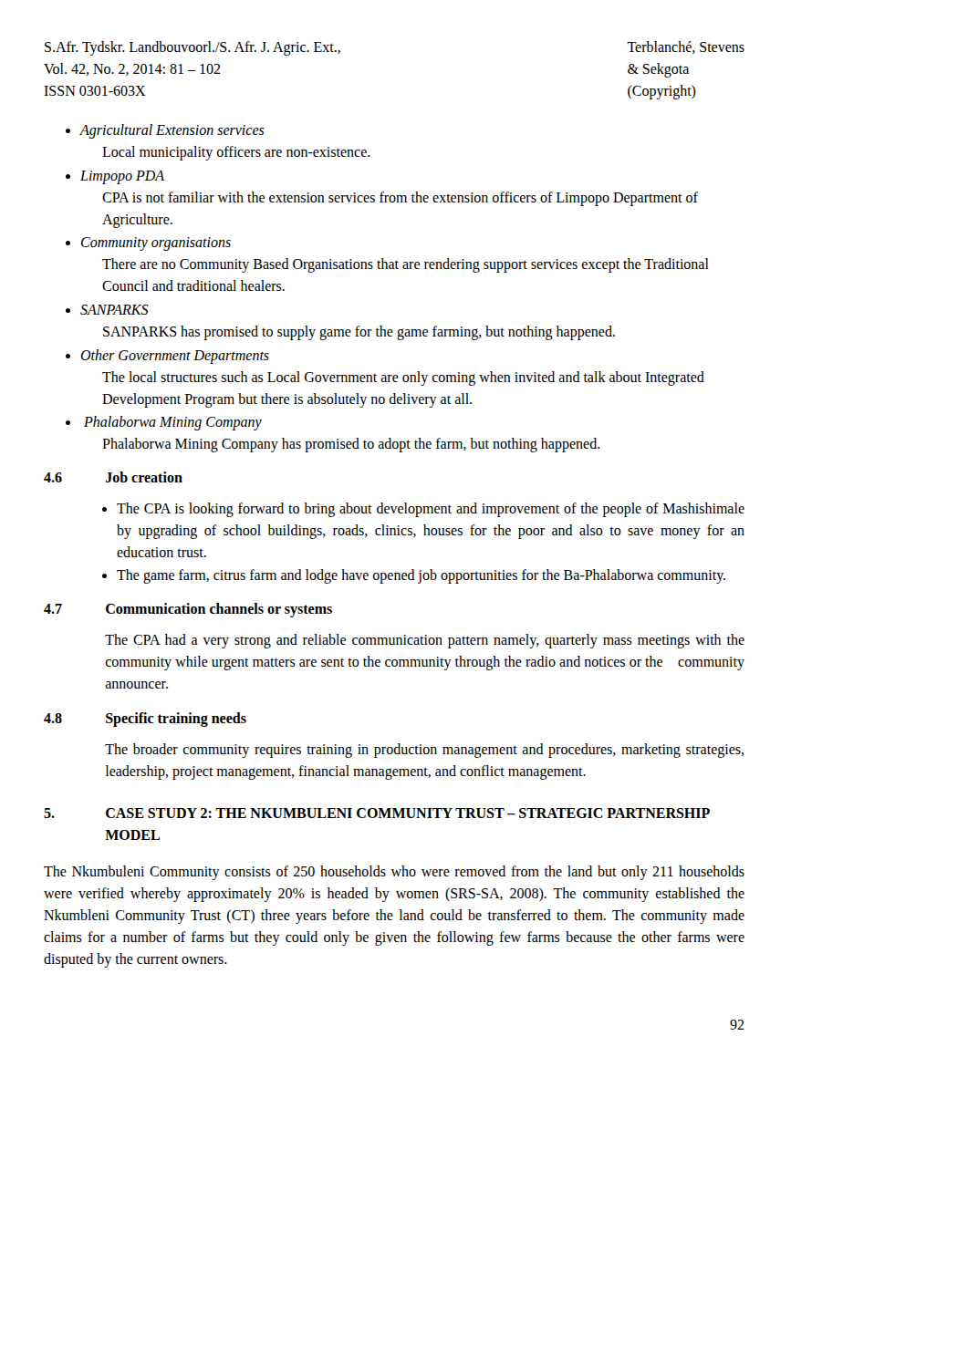S.Afr. Tydskr. Landbouvoorl./S. Afr. J. Agric. Ext.,
Vol. 42, No. 2, 2014: 81 – 102
ISSN 0301-603X
Terblanché, Stevens
& Sekgota
(Copyright)
Agricultural Extension services Local municipality officers are non-existence.
Limpopo PDA CPA is not familiar with the extension services from the extension officers of Limpopo Department of Agriculture.
Community organisations There are no Community Based Organisations that are rendering support services except the Traditional Council and traditional healers.
SANPARKS SANPARKS has promised to supply game for the game farming, but nothing happened.
Other Government Departments The local structures such as Local Government are only coming when invited and talk about Integrated Development Program but there is absolutely no delivery at all.
Phalaborwa Mining Company Phalaborwa Mining Company has promised to adopt the farm, but nothing happened.
4.6 Job creation
The CPA is looking forward to bring about development and improvement of the people of Mashishimale by upgrading of school buildings, roads, clinics, houses for the poor and also to save money for an education trust.
The game farm, citrus farm and lodge have opened job opportunities for the Ba-Phalaborwa community.
4.7 Communication channels or systems
The CPA had a very strong and reliable communication pattern namely, quarterly mass meetings with the community while urgent matters are sent to the community through the radio and notices or the community announcer.
4.8 Specific training needs
The broader community requires training in production management and procedures, marketing strategies, leadership, project management, financial management, and conflict management.
5. CASE STUDY 2: THE NKUMBULENI COMMUNITY TRUST – STRATEGIC PARTNERSHIP MODEL
The Nkumbuleni Community consists of 250 households who were removed from the land but only 211 households were verified whereby approximately 20% is headed by women (SRS-SA, 2008). The community established the Nkumbleni Community Trust (CT) three years before the land could be transferred to them. The community made claims for a number of farms but they could only be given the following few farms because the other farms were disputed by the current owners.
92